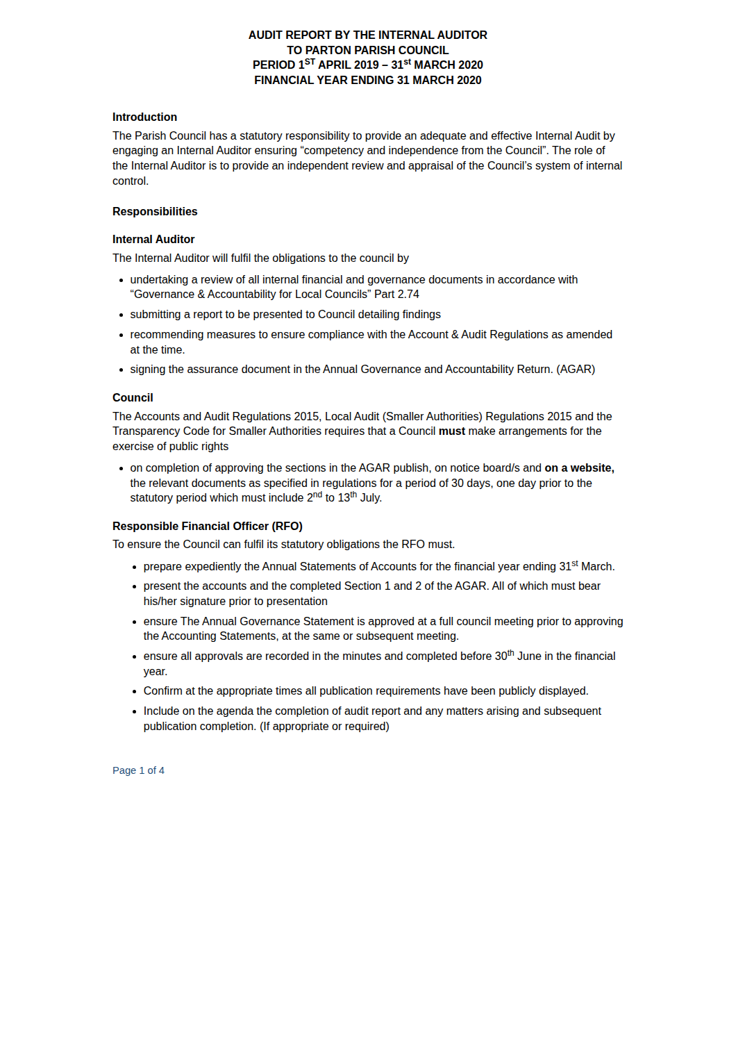AUDIT REPORT BY THE INTERNAL AUDITOR
TO PARTON PARISH COUNCIL
PERIOD 1ST APRIL 2019 – 31st MARCH 2020
FINANCIAL YEAR ENDING 31 MARCH 2020
Introduction
The Parish Council has a statutory responsibility to provide an adequate and effective Internal Audit by engaging an Internal Auditor ensuring “competency and independence from the Council”. The role of the Internal Auditor is to provide an independent review and appraisal of the Council’s system of internal control.
Responsibilities
Internal Auditor
The Internal Auditor will fulfil the obligations to the council by
undertaking a review of all internal financial and governance documents in accordance with “Governance & Accountability for Local Councils” Part 2.74
submitting a report to be presented to Council detailing findings
recommending measures to ensure compliance with the Account & Audit Regulations as amended at the time.
signing the assurance document in the Annual Governance and Accountability Return. (AGAR)
Council
The Accounts and Audit Regulations 2015, Local Audit (Smaller Authorities) Regulations 2015 and the Transparency Code for Smaller Authorities requires that a Council must make arrangements for the exercise of public rights
on completion of approving the sections in the AGAR publish, on notice board/s and on a website, the relevant documents as specified in regulations for a period of 30 days, one day prior to the statutory period which must include 2nd to 13th July.
Responsible Financial Officer (RFO)
To ensure the Council can fulfil its statutory obligations the RFO must.
prepare expediently the Annual Statements of Accounts for the financial year ending 31st March.
present the accounts and the completed Section 1 and 2 of the AGAR. All of which must bear his/her signature prior to presentation
ensure The Annual Governance Statement is approved at a full council meeting prior to approving the Accounting Statements, at the same or subsequent meeting.
ensure all approvals are recorded in the minutes and completed before 30th June in the financial year.
Confirm at the appropriate times all publication requirements have been publicly displayed.
Include on the agenda the completion of audit report and any matters arising and subsequent publication completion. (If appropriate or required)
Page 1 of 4